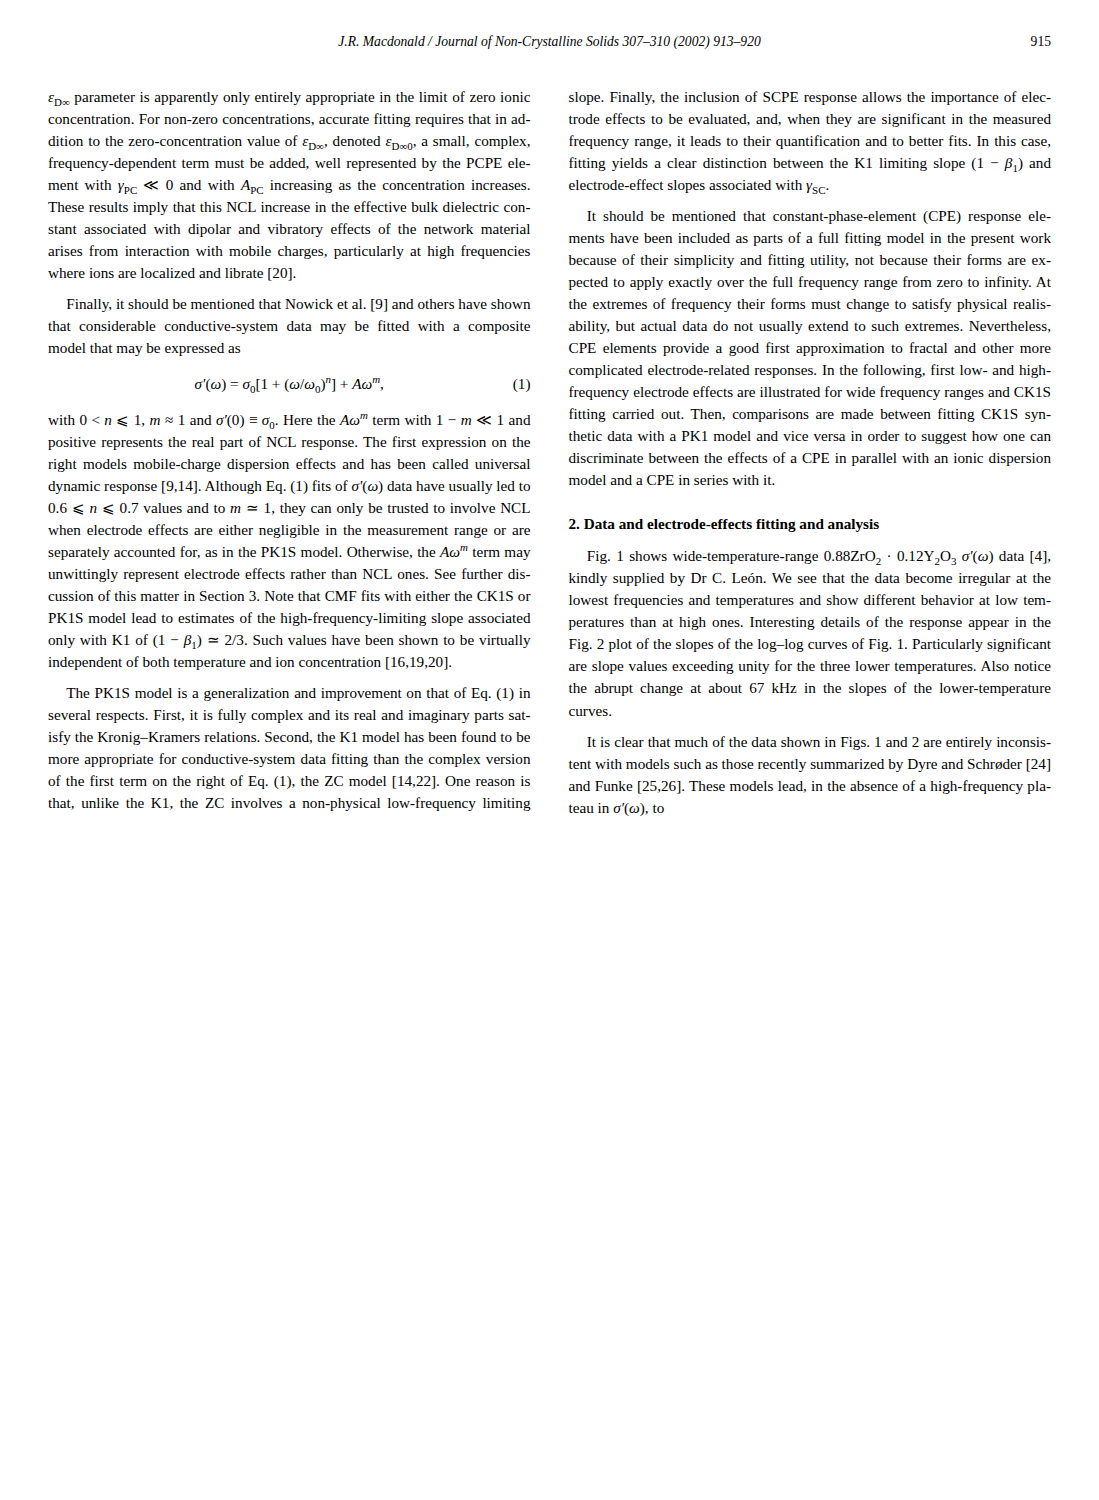J.R. Macdonald / Journal of Non-Crystalline Solids 307–310 (2002) 913–920 915
εD∞ parameter is apparently only entirely appropriate in the limit of zero ionic concentration. For non-zero concentrations, accurate fitting requires that in addition to the zero-concentration value of εD∞, denoted εD∞0, a small, complex, frequency-dependent term must be added, well represented by the PCPE element with γPC ≪ 0 and with APC increasing as the concentration increases. These results imply that this NCL increase in the effective bulk dielectric constant associated with dipolar and vibratory effects of the network material arises from interaction with mobile charges, particularly at high frequencies where ions are localized and librate [20].
Finally, it should be mentioned that Nowick et al. [9] and others have shown that considerable conductive-system data may be fitted with a composite model that may be expressed as
σ′(ω) = σ0[1 + (ω/ω0)n] + Aωm, (1)
with 0 < n ⩽ 1, m ≈ 1 and σ′(0) ≡ σ0. Here the Aωm term with 1 − m ≪ 1 and positive represents the real part of NCL response. The first expression on the right models mobile-charge dispersion effects and has been called universal dynamic response [9,14]. Although Eq. (1) fits of σ′(ω) data have usually led to 0.6 ⩽ n ⩽ 0.7 values and to m ≃ 1, they can only be trusted to involve NCL when electrode effects are either negligible in the measurement range or are separately accounted for, as in the PK1S model. Otherwise, the Aωm term may unwittingly represent electrode effects rather than NCL ones. See further discussion of this matter in Section 3. Note that CMF fits with either the CK1S or PK1S model lead to estimates of the high-frequency-limiting slope associated only with K1 of (1 − β1) ≃ 2/3. Such values have been shown to be virtually independent of both temperature and ion concentration [16,19,20].
The PK1S model is a generalization and improvement on that of Eq. (1) in several respects. First, it is fully complex and its real and imaginary parts satisfy the Kronig–Kramers relations. Second, the K1 model has been found to be more appropriate for conductive-system data fitting than the complex version of the first term on the right of Eq. (1), the ZC model [14,22]. One reason is that, unlike the K1, the ZC involves a non-physical low-frequency limiting slope. Finally, the inclusion of SCPE response allows the importance of electrode effects to be evaluated, and, when they are significant in the measured frequency range, it leads to their quantification and to better fits. In this case, fitting yields a clear distinction between the K1 limiting slope (1 − β1) and electrode-effect slopes associated with γSC.
It should be mentioned that constant-phase-element (CPE) response elements have been included as parts of a full fitting model in the present work because of their simplicity and fitting utility, not because their forms are expected to apply exactly over the full frequency range from zero to infinity. At the extremes of frequency their forms must change to satisfy physical realisability, but actual data do not usually extend to such extremes. Nevertheless, CPE elements provide a good first approximation to fractal and other more complicated electrode-related responses. In the following, first low- and high-frequency electrode effects are illustrated for wide frequency ranges and CK1S fitting carried out. Then, comparisons are made between fitting CK1S synthetic data with a PK1 model and vice versa in order to suggest how one can discriminate between the effects of a CPE in parallel with an ionic dispersion model and a CPE in series with it.
2. Data and electrode-effects fitting and analysis
Fig. 1 shows wide-temperature-range 0.88ZrO2 · 0.12Y2O3 σ′(ω) data [4], kindly supplied by Dr C. León. We see that the data become irregular at the lowest frequencies and temperatures and show different behavior at low temperatures than at high ones. Interesting details of the response appear in the Fig. 2 plot of the slopes of the log–log curves of Fig. 1. Particularly significant are slope values exceeding unity for the three lower temperatures. Also notice the abrupt change at about 67 kHz in the slopes of the lower-temperature curves.
It is clear that much of the data shown in Figs. 1 and 2 are entirely inconsistent with models such as those recently summarized by Dyre and Schrøder [24] and Funke [25,26]. These models lead, in the absence of a high-frequency plateau in σ′(ω), to